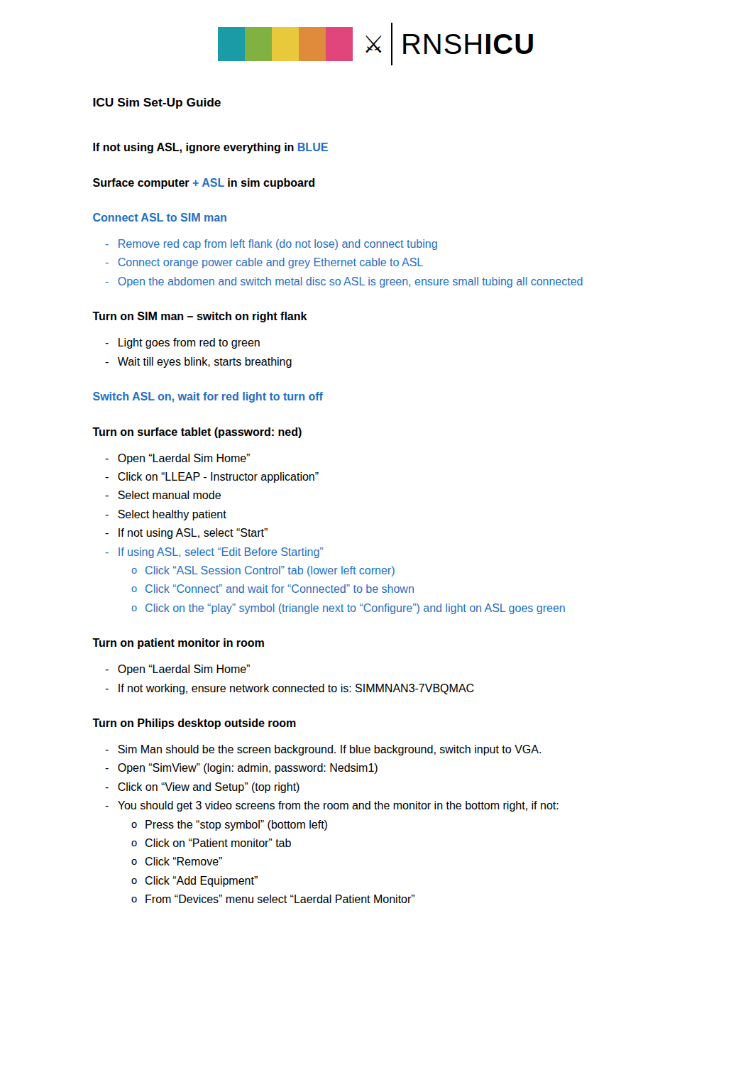⚔
RNSHICU
ICU Sim Set-Up Guide
If not using ASL, ignore everything in BLUE
Surface computer + ASL in sim cupboard
Connect ASL to SIM man
Remove red cap from left flank (do not lose) and connect tubing
Connect orange power cable and grey Ethernet cable to ASL
Open the abdomen and switch metal disc so ASL is green, ensure small tubing all connected
Turn on SIM man – switch on right flank
Light goes from red to green
Wait till eyes blink, starts breathing
Switch ASL on, wait for red light to turn off
Turn on surface tablet (password: ned)
Open “Laerdal Sim Home”
Click on “LLEAP - Instructor application”
Select manual mode
Select healthy patient
If not using ASL, select “Start”
If using ASL, select “Edit Before Starting”
Click “ASL Session Control” tab (lower left corner)
Click “Connect” and wait for “Connected” to be shown
Click on the “play” symbol (triangle next to “Configure”) and light on ASL goes green
Turn on patient monitor in room
Open “Laerdal Sim Home”
If not working, ensure network connected to is: SIMMNAN3-7VBQMAC
Turn on Philips desktop outside room
Sim Man should be the screen background. If blue background, switch input to VGA.
Open “SimView” (login: admin, password: Nedsim1)
Click on “View and Setup” (top right)
You should get 3 video screens from the room and the monitor in the bottom right, if not:
Press the “stop symbol” (bottom left)
Click on “Patient monitor” tab
Click “Remove”
Click “Add Equipment”
From “Devices” menu select “Laerdal Patient Monitor”